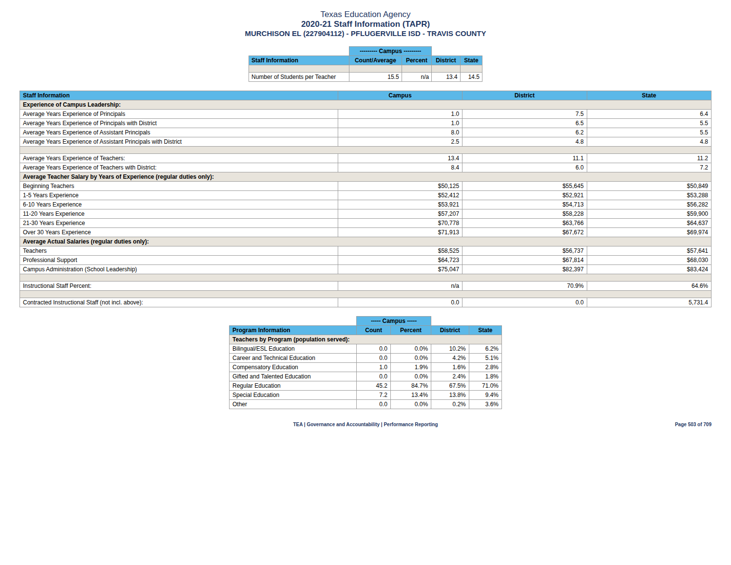Texas Education Agency
2020-21 Staff Information (TAPR)
MURCHISON EL (227904112) - PFLUGERVILLE ISD - TRAVIS COUNTY
| | --------- Campus --------- | | |
| Staff Information | Count/Average | Percent | District | State |
| Number of Students per Teacher | 15.5 | n/a | 13.4 | 14.5 |
| Staff Information | Campus | District | State |
| --- | --- | --- | --- |
| Experience of Campus Leadership: |
| Average Years Experience of Principals | 1.0 | 7.5 | 6.4 |
| Average Years Experience of Principals with District | 1.0 | 6.5 | 5.5 |
| Average Years Experience of Assistant Principals | 8.0 | 6.2 | 5.5 |
| Average Years Experience of Assistant Principals with District | 2.5 | 4.8 | 4.8 |
| Average Years Experience of Teachers: | 13.4 | 11.1 | 11.2 |
| Average Years Experience of Teachers with District: | 8.4 | 6.0 | 7.2 |
| Average Teacher Salary by Years of Experience (regular duties only): |
| Beginning Teachers | $50,125 | $55,645 | $50,849 |
| 1-5 Years Experience | $52,412 | $52,921 | $53,288 |
| 6-10 Years Experience | $53,921 | $54,713 | $56,282 |
| 11-20 Years Experience | $57,207 | $58,228 | $59,900 |
| 21-30 Years Experience | $70,778 | $63,766 | $64,637 |
| Over 30 Years Experience | $71,913 | $67,672 | $69,974 |
| Average Actual Salaries (regular duties only): |
| Teachers | $58,525 | $56,737 | $57,641 |
| Professional Support | $64,723 | $67,814 | $68,030 |
| Campus Administration (School Leadership) | $75,047 | $82,397 | $83,424 |
| Instructional Staff Percent: | n/a | 70.9% | 64.6% |
| Contracted Instructional Staff (not incl. above): | 0.0 | 0.0 | 5,731.4 |
| | ----- Campus ----- | | |
| Program Information | Count | Percent | District | State |
| Teachers by Program (population served): |
| Bilingual/ESL Education | 0.0 | 0.0% | 10.2% | 6.2% |
| Career and Technical Education | 0.0 | 0.0% | 4.2% | 5.1% |
| Compensatory Education | 1.0 | 1.9% | 1.6% | 2.8% |
| Gifted and Talented Education | 0.0 | 0.0% | 2.4% | 1.8% |
| Regular Education | 45.2 | 84.7% | 67.5% | 71.0% |
| Special Education | 7.2 | 13.4% | 13.8% | 9.4% |
| Other | 0.0 | 0.0% | 0.2% | 3.6% |
TEA | Governance and Accountability | Performance Reporting
Page 503 of 709